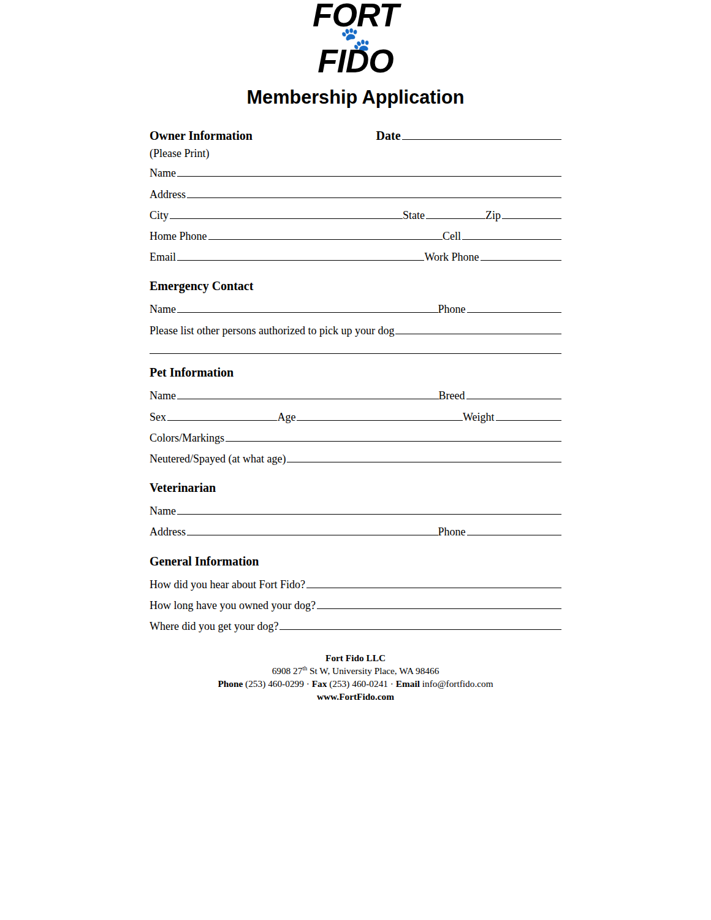FORT
🐾
FIDO
Membership Application
Owner Information
Date
(Please Print)
Name
Address
City
State
Zip
Home Phone
Cell
Email
Work Phone
Emergency Contact
Name
Phone
Please list other persons authorized to pick up your dog
Pet Information
Name
Breed
Sex
Age
Weight
Colors/Markings
Neutered/Spayed (at what age)
Veterinarian
Name
Address
Phone
General Information
How did you hear about Fort Fido?
How long have you owned your dog?
Where did you get your dog?
Fort Fido LLC
6908 27th St W, University Place, WA 98466
Phone (253) 460-0299 · Fax (253) 460-0241 · Email info@fortfido.com
www.FortFido.com